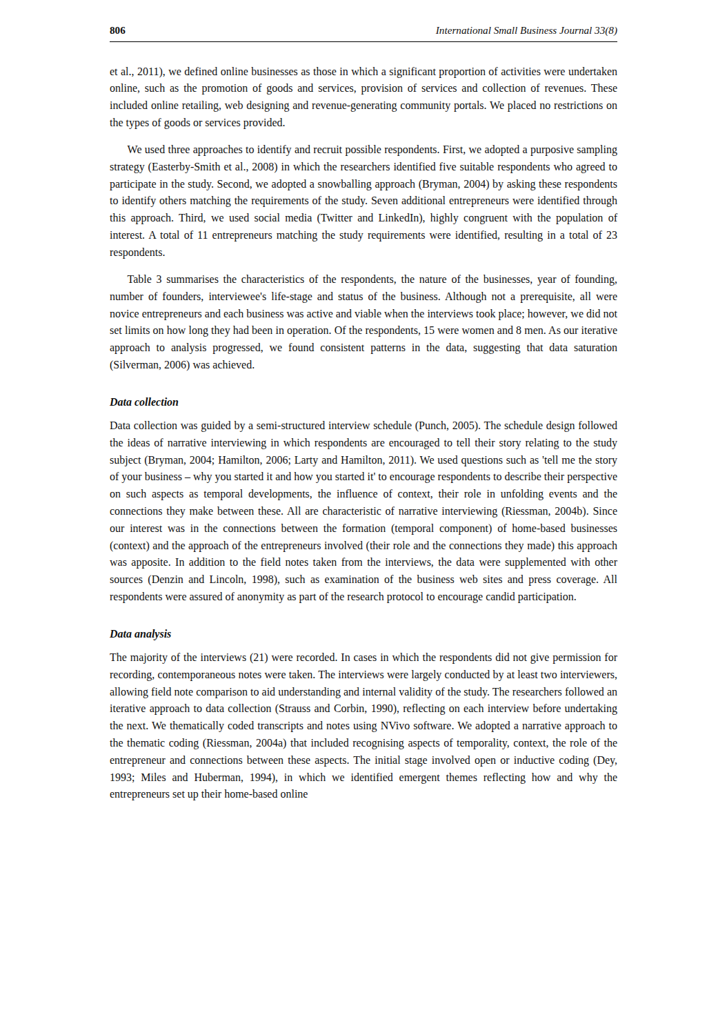806 International Small Business Journal 33(8)
et al., 2011), we defined online businesses as those in which a significant proportion of activities were undertaken online, such as the promotion of goods and services, provision of services and collection of revenues. These included online retailing, web designing and revenue-generating community portals. We placed no restrictions on the types of goods or services provided.
We used three approaches to identify and recruit possible respondents. First, we adopted a purposive sampling strategy (Easterby-Smith et al., 2008) in which the researchers identified five suitable respondents who agreed to participate in the study. Second, we adopted a snowballing approach (Bryman, 2004) by asking these respondents to identify others matching the requirements of the study. Seven additional entrepreneurs were identified through this approach. Third, we used social media (Twitter and LinkedIn), highly congruent with the population of interest. A total of 11 entrepreneurs matching the study requirements were identified, resulting in a total of 23 respondents.
Table 3 summarises the characteristics of the respondents, the nature of the businesses, year of founding, number of founders, interviewee's life-stage and status of the business. Although not a prerequisite, all were novice entrepreneurs and each business was active and viable when the interviews took place; however, we did not set limits on how long they had been in operation. Of the respondents, 15 were women and 8 men. As our iterative approach to analysis progressed, we found consistent patterns in the data, suggesting that data saturation (Silverman, 2006) was achieved.
Data collection
Data collection was guided by a semi-structured interview schedule (Punch, 2005). The schedule design followed the ideas of narrative interviewing in which respondents are encouraged to tell their story relating to the study subject (Bryman, 2004; Hamilton, 2006; Larty and Hamilton, 2011). We used questions such as 'tell me the story of your business – why you started it and how you started it' to encourage respondents to describe their perspective on such aspects as temporal developments, the influence of context, their role in unfolding events and the connections they make between these. All are characteristic of narrative interviewing (Riessman, 2004b). Since our interest was in the connections between the formation (temporal component) of home-based businesses (context) and the approach of the entrepreneurs involved (their role and the connections they made) this approach was apposite. In addition to the field notes taken from the interviews, the data were supplemented with other sources (Denzin and Lincoln, 1998), such as examination of the business web sites and press coverage. All respondents were assured of anonymity as part of the research protocol to encourage candid participation.
Data analysis
The majority of the interviews (21) were recorded. In cases in which the respondents did not give permission for recording, contemporaneous notes were taken. The interviews were largely conducted by at least two interviewers, allowing field note comparison to aid understanding and internal validity of the study. The researchers followed an iterative approach to data collection (Strauss and Corbin, 1990), reflecting on each interview before undertaking the next. We thematically coded transcripts and notes using NVivo software. We adopted a narrative approach to the thematic coding (Riessman, 2004a) that included recognising aspects of temporality, context, the role of the entrepreneur and connections between these aspects. The initial stage involved open or inductive coding (Dey, 1993; Miles and Huberman, 1994), in which we identified emergent themes reflecting how and why the entrepreneurs set up their home-based online